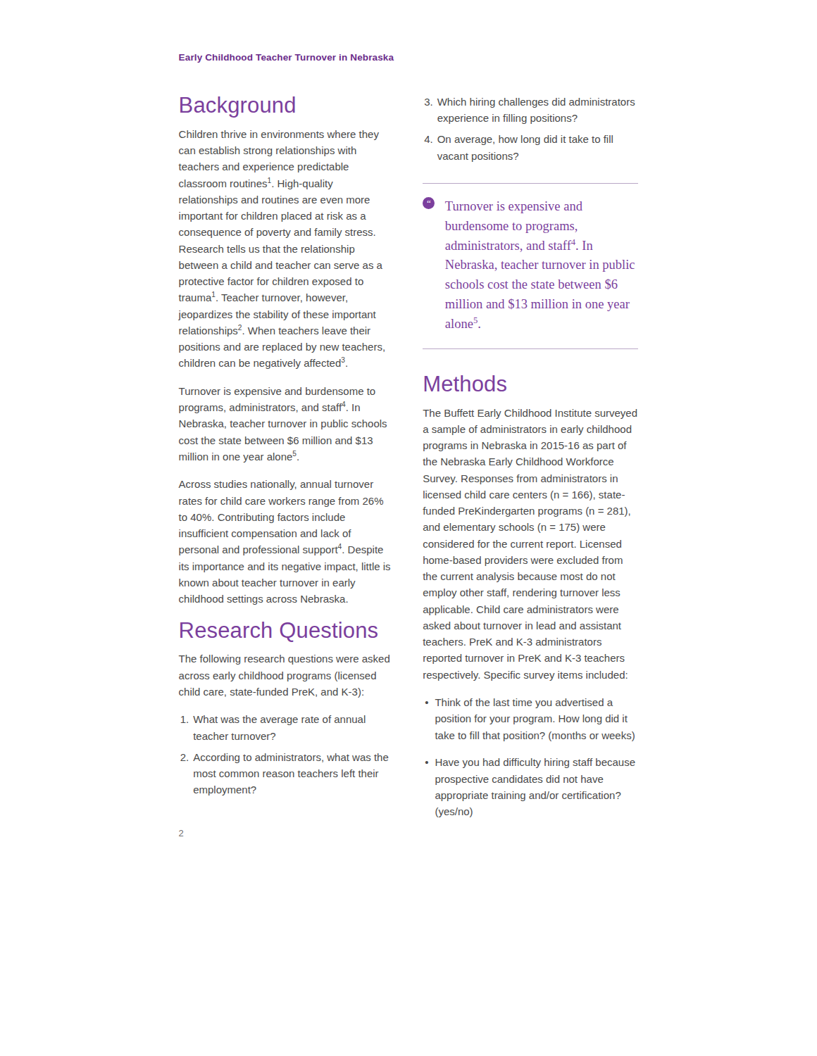Early Childhood Teacher Turnover in Nebraska
Background
Children thrive in environments where they can establish strong relationships with teachers and experience predictable classroom routines1. High-quality relationships and routines are even more important for children placed at risk as a consequence of poverty and family stress. Research tells us that the relationship between a child and teacher can serve as a protective factor for children exposed to trauma1. Teacher turnover, however, jeopardizes the stability of these important relationships2. When teachers leave their positions and are replaced by new teachers, children can be negatively affected3.
Turnover is expensive and burdensome to programs, administrators, and staff4. In Nebraska, teacher turnover in public schools cost the state between $6 million and $13 million in one year alone5.
Across studies nationally, annual turnover rates for child care workers range from 26% to 40%. Contributing factors include insufficient compensation and lack of personal and professional support4. Despite its importance and its negative impact, little is known about teacher turnover in early childhood settings across Nebraska.
Research Questions
The following research questions were asked across early childhood programs (licensed child care, state-funded PreK, and K-3):
What was the average rate of annual teacher turnover?
According to administrators, what was the most common reason teachers left their employment?
Which hiring challenges did administrators experience in filling positions?
On average, how long did it take to fill vacant positions?
“
Turnover is expensive and burdensome to programs, administrators, and staff4. In Nebraska, teacher turnover in public schools cost the state between $6 million and $13 million in one year alone5.
Methods
The Buffett Early Childhood Institute surveyed a sample of administrators in early childhood programs in Nebraska in 2015-16 as part of the Nebraska Early Childhood Workforce Survey. Responses from administrators in licensed child care centers (n = 166), state-funded PreKindergarten programs (n = 281), and elementary schools (n = 175) were considered for the current report. Licensed home-based providers were excluded from the current analysis because most do not employ other staff, rendering turnover less applicable. Child care administrators were asked about turnover in lead and assistant teachers. PreK and K-3 administrators reported turnover in PreK and K-3 teachers respectively. Specific survey items included:
Think of the last time you advertised a position for your program. How long did it take to fill that position? (months or weeks)
Have you had difficulty hiring staff because prospective candidates did not have appropriate training and/or certification? (yes/no)
2